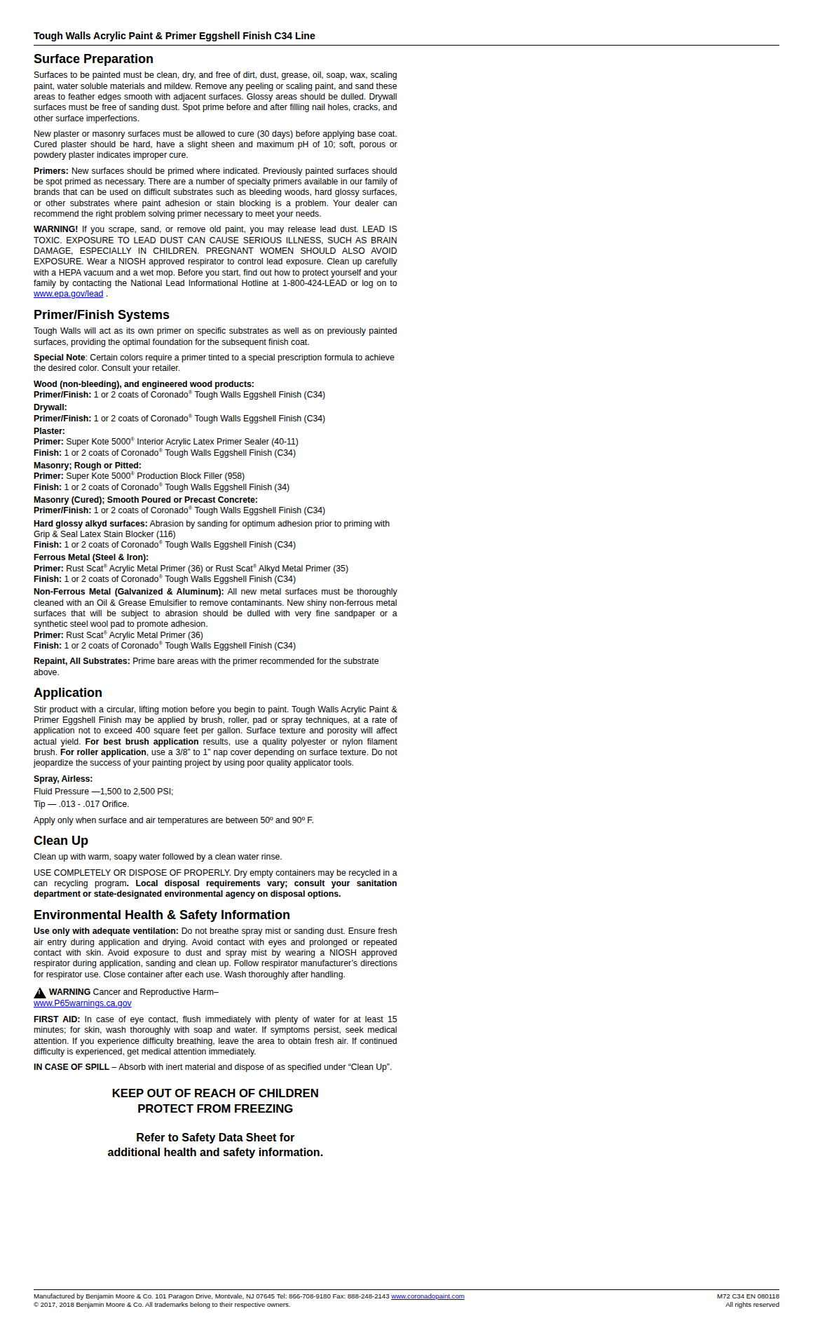Tough Walls Acrylic Paint & Primer Eggshell Finish C34 Line
Surface Preparation
Surfaces to be painted must be clean, dry, and free of dirt, dust, grease, oil, soap, wax, scaling paint, water soluble materials and mildew. Remove any peeling or scaling paint, and sand these areas to feather edges smooth with adjacent surfaces. Glossy areas should be dulled. Drywall surfaces must be free of sanding dust. Spot prime before and after filling nail holes, cracks, and other surface imperfections.
New plaster or masonry surfaces must be allowed to cure (30 days) before applying base coat. Cured plaster should be hard, have a slight sheen and maximum pH of 10; soft, porous or powdery plaster indicates improper cure.
Primers: New surfaces should be primed where indicated. Previously painted surfaces should be spot primed as necessary. There are a number of specialty primers available in our family of brands that can be used on difficult substrates such as bleeding woods, hard glossy surfaces, or other substrates where paint adhesion or stain blocking is a problem. Your dealer can recommend the right problem solving primer necessary to meet your needs.
WARNING! If you scrape, sand, or remove old paint, you may release lead dust. LEAD IS TOXIC. EXPOSURE TO LEAD DUST CAN CAUSE SERIOUS ILLNESS, SUCH AS BRAIN DAMAGE, ESPECIALLY IN CHILDREN. PREGNANT WOMEN SHOULD ALSO AVOID EXPOSURE. Wear a NIOSH approved respirator to control lead exposure. Clean up carefully with a HEPA vacuum and a wet mop. Before you start, find out how to protect yourself and your family by contacting the National Lead Informational Hotline at 1-800-424-LEAD or log on to www.epa.gov/lead .
Primer/Finish Systems
Tough Walls will act as its own primer on specific substrates as well as on previously painted surfaces, providing the optimal foundation for the subsequent finish coat.
Special Note: Certain colors require a primer tinted to a special prescription formula to achieve the desired color. Consult your retailer.
Wood (non-bleeding), and engineered wood products:
Primer/Finish: 1 or 2 coats of Coronado® Tough Walls Eggshell Finish (C34)
Drywall:
Primer/Finish: 1 or 2 coats of Coronado® Tough Walls Eggshell Finish (C34)
Plaster:
Primer: Super Kote 5000® Interior Acrylic Latex Primer Sealer (40-11)
Finish: 1 or 2 coats of Coronado® Tough Walls Eggshell Finish (C34)
Masonry; Rough or Pitted:
Primer: Super Kote 5000® Production Block Filler (958)
Finish: 1 or 2 coats of Coronado® Tough Walls Eggshell Finish (34)
Masonry (Cured); Smooth Poured or Precast Concrete:
Primer/Finish: 1 or 2 coats of Coronado® Tough Walls Eggshell Finish (C34)
Hard glossy alkyd surfaces: Abrasion by sanding for optimum adhesion prior to priming with Grip & Seal Latex Stain Blocker (116)
Finish: 1 or 2 coats of Coronado® Tough Walls Eggshell Finish (C34)
Ferrous Metal (Steel & Iron):
Primer: Rust Scat® Acrylic Metal Primer (36) or Rust Scat® Alkyd Metal Primer (35)
Finish: 1 or 2 coats of Coronado® Tough Walls Eggshell Finish (C34)
Non-Ferrous Metal (Galvanized & Aluminum): All new metal surfaces must be thoroughly cleaned with an Oil & Grease Emulsifier to remove contaminants. New shiny non-ferrous metal surfaces that will be subject to abrasion should be dulled with very fine sandpaper or a synthetic steel wool pad to promote adhesion.
Primer: Rust Scat® Acrylic Metal Primer (36)
Finish: 1 or 2 coats of Coronado® Tough Walls Eggshell Finish (C34)
Repaint, All Substrates: Prime bare areas with the primer recommended for the substrate above.
Application
Stir product with a circular, lifting motion before you begin to paint. Tough Walls Acrylic Paint & Primer Eggshell Finish may be applied by brush, roller, pad or spray techniques, at a rate of application not to exceed 400 square feet per gallon. Surface texture and porosity will affect actual yield. For best brush application results, use a quality polyester or nylon filament brush. For roller application, use a 3/8” to 1” nap cover depending on surface texture. Do not jeopardize the success of your painting project by using poor quality applicator tools.
Spray, Airless:
Fluid Pressure —1,500 to 2,500 PSI;
Tip — .013 - .017 Orifice.
Apply only when surface and air temperatures are between 50º and 90º F.
Clean Up
Clean up with warm, soapy water followed by a clean water rinse.
USE COMPLETELY OR DISPOSE OF PROPERLY. Dry empty containers may be recycled in a can recycling program. Local disposal requirements vary; consult your sanitation department or state-designated environmental agency on disposal options.
Environmental Health & Safety Information
Use only with adequate ventilation: Do not breathe spray mist or sanding dust. Ensure fresh air entry during application and drying. Avoid contact with eyes and prolonged or repeated contact with skin. Avoid exposure to dust and spray mist by wearing a NIOSH approved respirator during application, sanding and clean up. Follow respirator manufacturer’s directions for respirator use. Close container after each use. Wash thoroughly after handling.
WARNING Cancer and Reproductive Harm–
www.P65warnings.ca.gov
FIRST AID: In case of eye contact, flush immediately with plenty of water for at least 15 minutes; for skin, wash thoroughly with soap and water. If symptoms persist, seek medical attention. If you experience difficulty breathing, leave the area to obtain fresh air. If continued difficulty is experienced, get medical attention immediately.
IN CASE OF SPILL – Absorb with inert material and dispose of as specified under “Clean Up”.
KEEP OUT OF REACH OF CHILDREN
PROTECT FROM FREEZING
Refer to Safety Data Sheet for
additional health and safety information.
Manufactured by Benjamin Moore & Co. 101 Paragon Drive, Montvale, NJ 07645 Tel: 866-708-9180 Fax: 888-248-2143 www.coronadopaint.com
M72 C34 EN 080118
© 2017, 2018 Benjamin Moore & Co. All trademarks belong to their respective owners.
All rights reserved